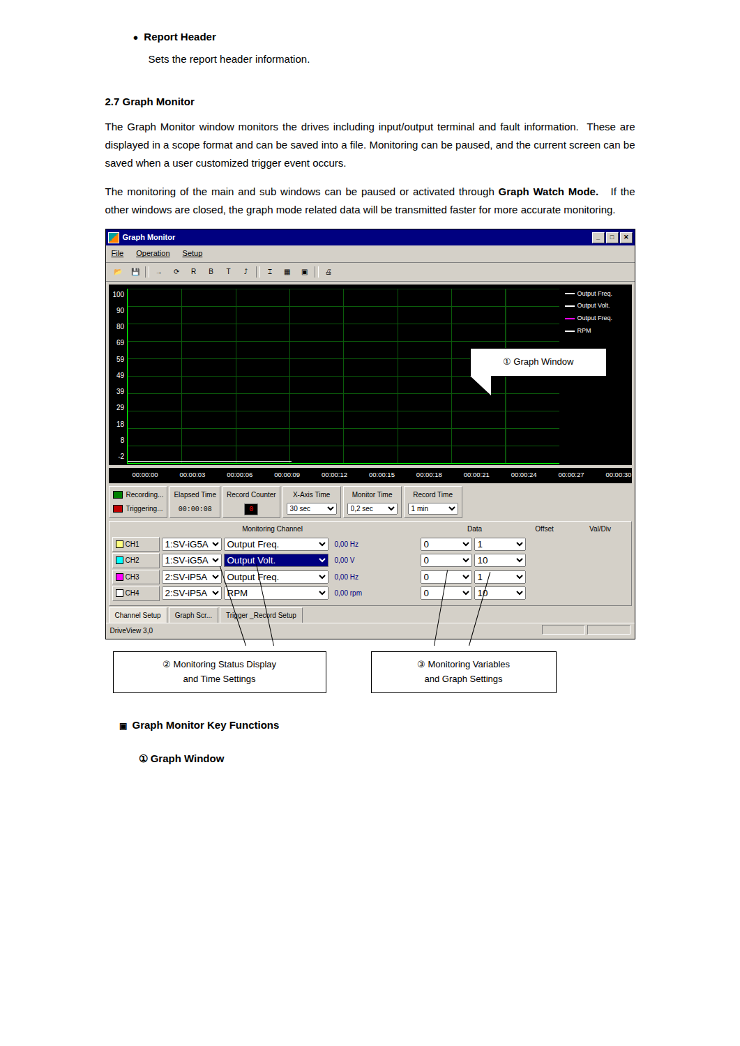●Report Header
Sets the report header information.
2.7 Graph Monitor
The Graph Monitor window monitors the drives including input/output terminal and fault information. These are displayed in a scope format and can be saved into a file. Monitoring can be paused, and the current screen can be saved when a user customized trigger event occurs.
The monitoring of the main and sub windows can be paused or activated through Graph Watch Mode. If the other windows are closed, the graph mode related data will be transmitted faster for more accurate monitoring.
Graph Monitor
_
□
✕
File Operation Setup
📂
💾
→
⟳
R
B
T
⤴
⌶
▦
▣
🖨
100 90 80 69 59 49 39 29 18 8 -2
Output Freq.
Output Volt.
Output Freq.
RPM
00:00:00 00:00:03 00:00:06 00:00:09 00:00:12 00:00:15 00:00:18 00:00:21 00:00:24 00:00:27 00:00:30
Recording...
Triggering...
Elapsed Time 00:00:08
Record Counter 0
X-Axis Time 30 sec
Monitor Time 0,2 sec
Record Time 1 min
Monitoring Channel
Data
Offset
Val/Div
CH1
1:SV-iG5A Output Freq.
0,00 Hz
0 1
CH2
1:SV-iG5A Output Volt.
0,00 V
0 10
CH3
2:SV-iP5A Output Freq.
0,00 Hz
0 1
CH4
2:SV-iP5A RPM
0,00 rpm
0 10
Channel Setup
Graph Scr...
Trigger _Record Setup
DriveView 3,0
① Graph Window
② Monitoring Status Display
and Time Settings
③ Monitoring Variables
and Graph Settings
▣Graph Monitor Key Functions
① Graph Window